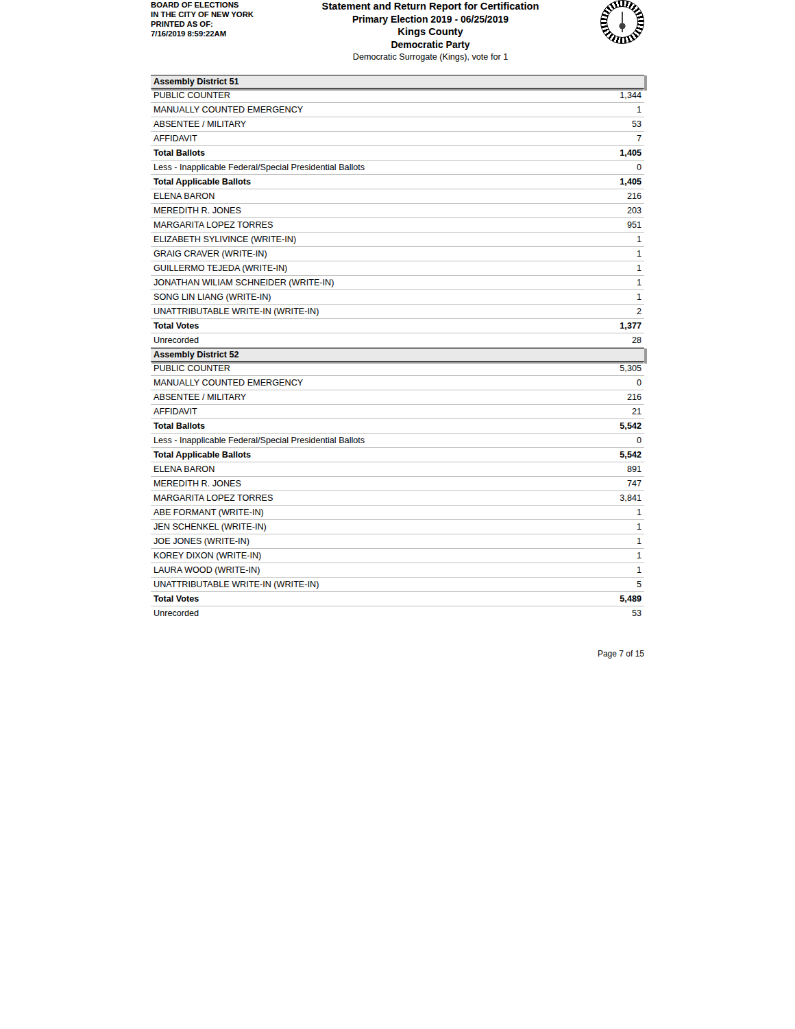BOARD OF ELECTIONS
IN THE CITY OF NEW YORK
PRINTED AS OF:
7/16/2019 8:59:22AM
Statement and Return Report for Certification
Primary Election 2019 - 06/25/2019
Kings County
Democratic Party
Democratic Surrogate (Kings), vote for 1
Assembly District 51
| PUBLIC COUNTER | 1,344 |
| MANUALLY COUNTED EMERGENCY | 1 |
| ABSENTEE / MILITARY | 53 |
| AFFIDAVIT | 7 |
| Total Ballots | 1,405 |
| Less - Inapplicable Federal/Special Presidential Ballots | 0 |
| Total Applicable Ballots | 1,405 |
| ELENA BARON | 216 |
| MEREDITH R. JONES | 203 |
| MARGARITA LOPEZ TORRES | 951 |
| ELIZABETH SYLIVINCE (WRITE-IN) | 1 |
| GRAIG CRAVER (WRITE-IN) | 1 |
| GUILLERMO TEJEDA (WRITE-IN) | 1 |
| JONATHAN WILIAM SCHNEIDER (WRITE-IN) | 1 |
| SONG LIN LIANG (WRITE-IN) | 1 |
| UNATTRIBUTABLE WRITE-IN (WRITE-IN) | 2 |
| Total Votes | 1,377 |
| Unrecorded | 28 |
Assembly District 52
| PUBLIC COUNTER | 5,305 |
| MANUALLY COUNTED EMERGENCY | 0 |
| ABSENTEE / MILITARY | 216 |
| AFFIDAVIT | 21 |
| Total Ballots | 5,542 |
| Less - Inapplicable Federal/Special Presidential Ballots | 0 |
| Total Applicable Ballots | 5,542 |
| ELENA BARON | 891 |
| MEREDITH R. JONES | 747 |
| MARGARITA LOPEZ TORRES | 3,841 |
| ABE FORMANT (WRITE-IN) | 1 |
| JEN SCHENKEL (WRITE-IN) | 1 |
| JOE JONES (WRITE-IN) | 1 |
| KOREY DIXON (WRITE-IN) | 1 |
| LAURA WOOD (WRITE-IN) | 1 |
| UNATTRIBUTABLE WRITE-IN (WRITE-IN) | 5 |
| Total Votes | 5,489 |
| Unrecorded | 53 |
Page 7 of 15